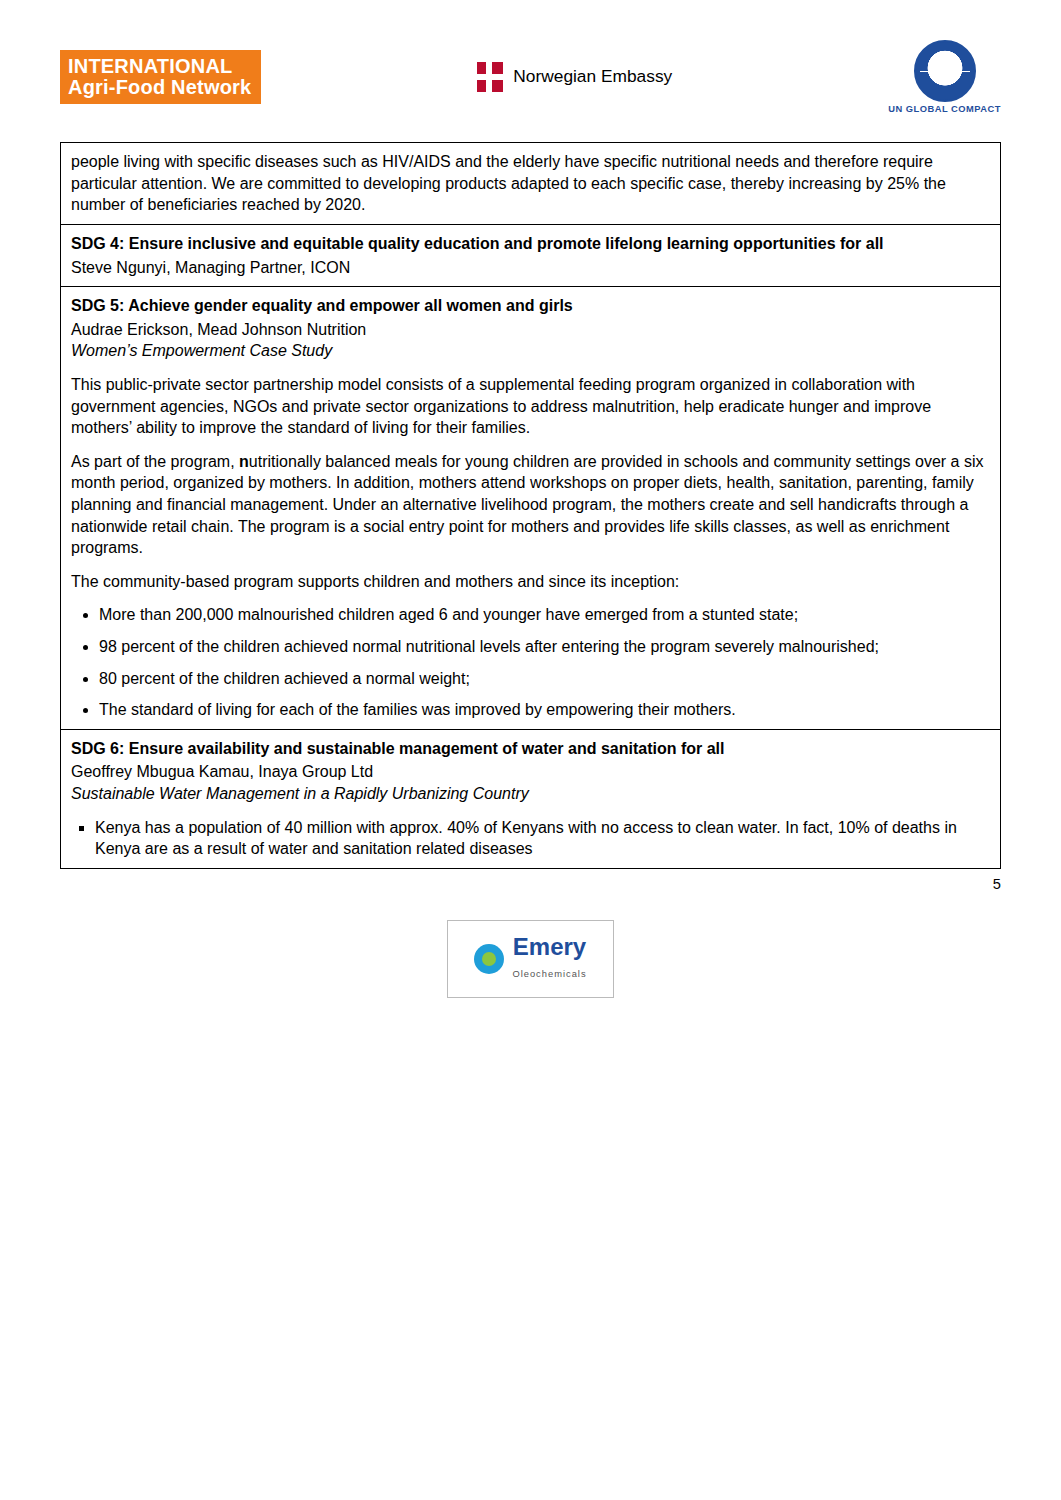INTERNATIONAL Agri-Food Network
Norwegian Embassy
UN GLOBAL COMPACT
| people living with specific diseases such as HIV/AIDS and the elderly have specific nutritional needs and therefore require particular attention. We are committed to developing products adapted to each specific case, thereby increasing by 25% the number of beneficiaries reached by 2020. |
| SDG 4: Ensure inclusive and equitable quality education and promote lifelong learning opportunities for all Steve Ngunyi, Managing Partner, ICON |
| SDG 5: Achieve gender equality and empower all women and girls Audrae Erickson, Mead Johnson Nutrition Women’s Empowerment Case Study This public-private sector partnership model consists of a supplemental feeding program organized in collaboration with government agencies, NGOs and private sector organizations to address malnutrition, help eradicate hunger and improve mothers’ ability to improve the standard of living for their families. As part of the program, n utritionally balanced meals for young children are provided in schools and community settings over a six month period, organized by mothers. In addition, mothers attend workshops on proper diets, health, sanitation, parenting, family planning and financial management. Under an alternative livelihood program, the mothers create and sell handicrafts through a nationwide retail chain. The program is a social entry point for mothers and provides life skills classes, as well as enrichment programs. The community-based program supports children and mothers and since its inception: More than 200,000 malnourished children aged 6 and younger have emerged from a stunted state; 98 percent of the children achieved normal nutritional levels after entering the program severely malnourished; 80 percent of the children achieved a normal weight; The standard of living for each of the families was improved by empowering their mothers. |
| SDG 6: Ensure availability and sustainable management of water and sanitation for all Geoffrey Mbugua Kamau, Inaya Group Ltd Sustainable Water Management in a Rapidly Urbanizing Country Kenya has a population of 40 million with approx. 40% of Kenyans with no access to clean water. In fact, 10% of deaths in Kenya are as a result of water and sanitation related diseases |
5
Emery
Oleochemicals